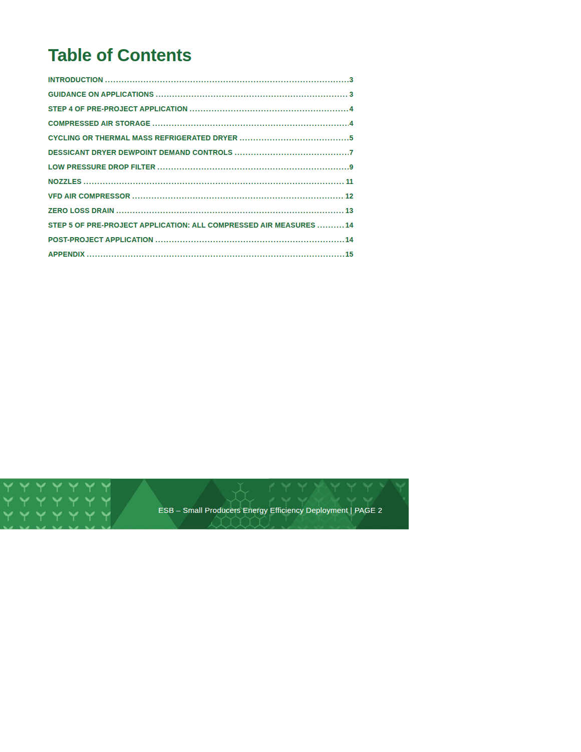Table of Contents
INTRODUCTION ................................................................................................................. 3
GUIDANCE ON APPLICATIONS ................................................................................................................. 3
STEP 4 OF PRE-PROJECT APPLICATION ................................................................................................................. 4
COMPRESSED AIR STORAGE ................................................................................................................. 4
CYCLING OR THERMAL MASS REFRIGERATED DRYER ................................................................................................................. 5
DESSICANT DRYER DEWPOINT DEMAND CONTROLS ................................................................................................................. 7
LOW PRESSURE DROP FILTER ................................................................................................................. 9
NOZZLES ................................................................................................................. 11
VFD AIR COMPRESSOR ................................................................................................................. 12
ZERO LOSS DRAIN ................................................................................................................. 13
STEP 5 OF PRE-PROJECT APPLICATION: ALL COMPRESSED AIR MEASURES ................................................................................................................. 14
POST-PROJECT APPLICATION ................................................................................................................. 14
APPENDIX ................................................................................................................. 15
ESB – Small Producers Energy Efficiency Deployment | PAGE 2